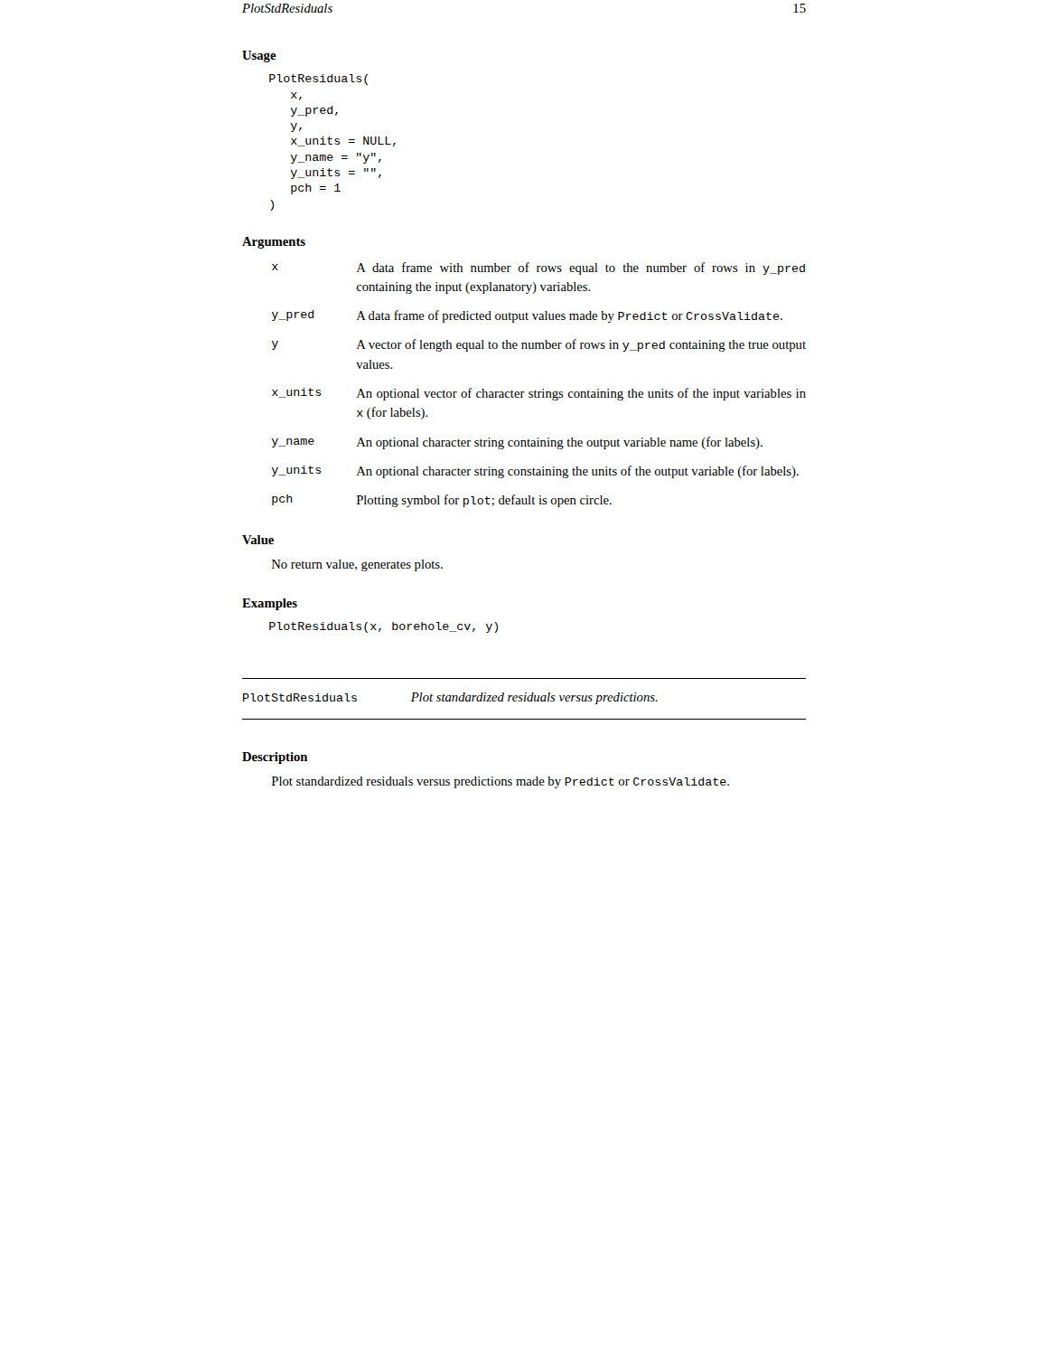PlotStdResiduals 15
Usage
PlotResiduals(
   x,
   y_pred,
   y,
   x_units = NULL,
   y_name = "y",
   y_units = "",
   pch = 1
)
Arguments
x
A data frame with number of rows equal to the number of rows in y_pred containing the input (explanatory) variables.
y_pred
A data frame of predicted output values made by Predict or CrossValidate.
y
A vector of length equal to the number of rows in y_pred containing the true output values.
x_units
An optional vector of character strings containing the units of the input variables in x (for labels).
y_name
An optional character string containing the output variable name (for labels).
y_units
An optional character string constaining the units of the output variable (for labels).
pch
Plotting symbol for plot; default is open circle.
Value
No return value, generates plots.
Examples
PlotResiduals(x, borehole_cv, y)
PlotStdResiduals Plot standardized residuals versus predictions.
Description
Plot standardized residuals versus predictions made by Predict or CrossValidate.